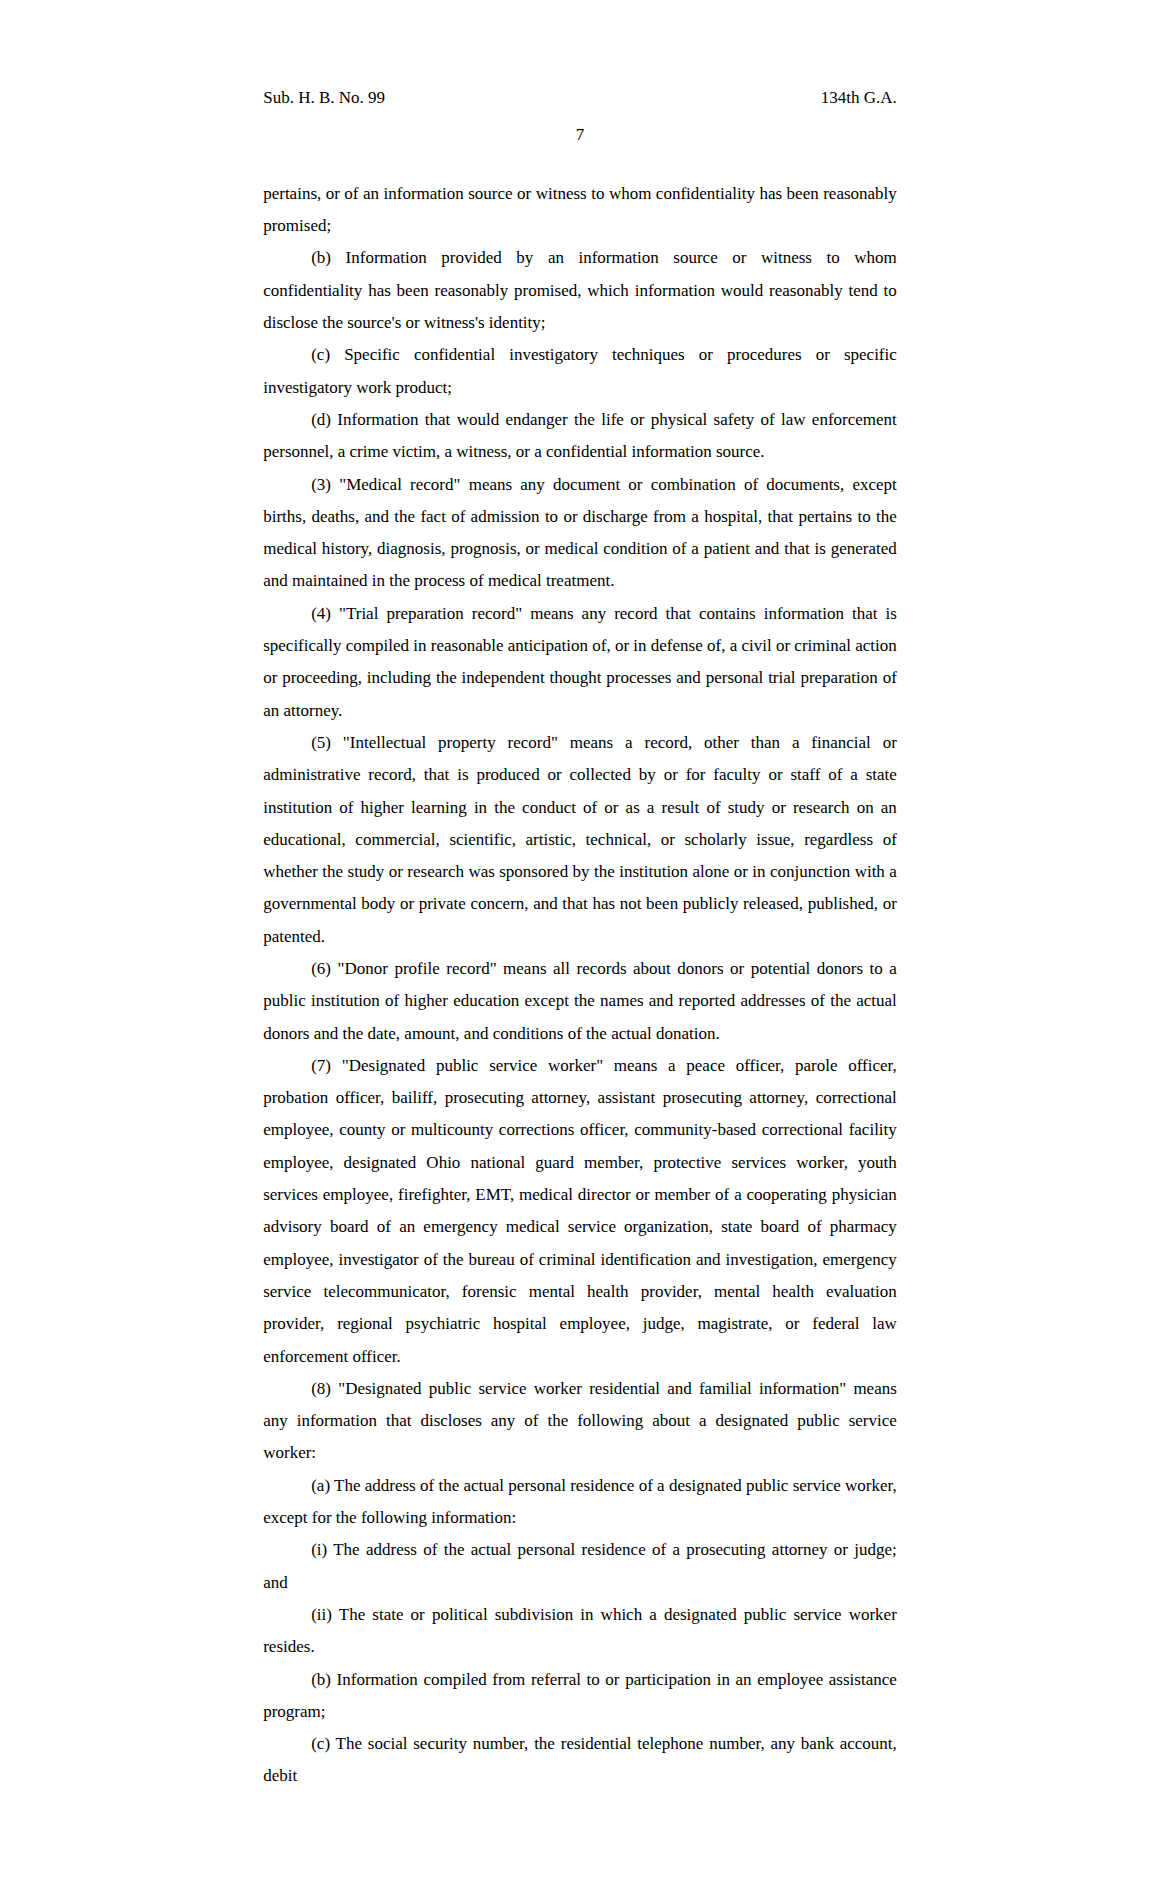Sub. H. B. No. 99
134th G.A.
7
pertains, or of an information source or witness to whom confidentiality has been reasonably promised;
(b) Information provided by an information source or witness to whom confidentiality has been reasonably promised, which information would reasonably tend to disclose the source's or witness's identity;
(c) Specific confidential investigatory techniques or procedures or specific investigatory work product;
(d) Information that would endanger the life or physical safety of law enforcement personnel, a crime victim, a witness, or a confidential information source.
(3) "Medical record" means any document or combination of documents, except births, deaths, and the fact of admission to or discharge from a hospital, that pertains to the medical history, diagnosis, prognosis, or medical condition of a patient and that is generated and maintained in the process of medical treatment.
(4) "Trial preparation record" means any record that contains information that is specifically compiled in reasonable anticipation of, or in defense of, a civil or criminal action or proceeding, including the independent thought processes and personal trial preparation of an attorney.
(5) "Intellectual property record" means a record, other than a financial or administrative record, that is produced or collected by or for faculty or staff of a state institution of higher learning in the conduct of or as a result of study or research on an educational, commercial, scientific, artistic, technical, or scholarly issue, regardless of whether the study or research was sponsored by the institution alone or in conjunction with a governmental body or private concern, and that has not been publicly released, published, or patented.
(6) "Donor profile record" means all records about donors or potential donors to a public institution of higher education except the names and reported addresses of the actual donors and the date, amount, and conditions of the actual donation.
(7) "Designated public service worker" means a peace officer, parole officer, probation officer, bailiff, prosecuting attorney, assistant prosecuting attorney, correctional employee, county or multicounty corrections officer, community-based correctional facility employee, designated Ohio national guard member, protective services worker, youth services employee, firefighter, EMT, medical director or member of a cooperating physician advisory board of an emergency medical service organization, state board of pharmacy employee, investigator of the bureau of criminal identification and investigation, emergency service telecommunicator, forensic mental health provider, mental health evaluation provider, regional psychiatric hospital employee, judge, magistrate, or federal law enforcement officer.
(8) "Designated public service worker residential and familial information" means any information that discloses any of the following about a designated public service worker:
(a) The address of the actual personal residence of a designated public service worker, except for the following information:
(i) The address of the actual personal residence of a prosecuting attorney or judge; and
(ii) The state or political subdivision in which a designated public service worker resides.
(b) Information compiled from referral to or participation in an employee assistance program;
(c) The social security number, the residential telephone number, any bank account, debit